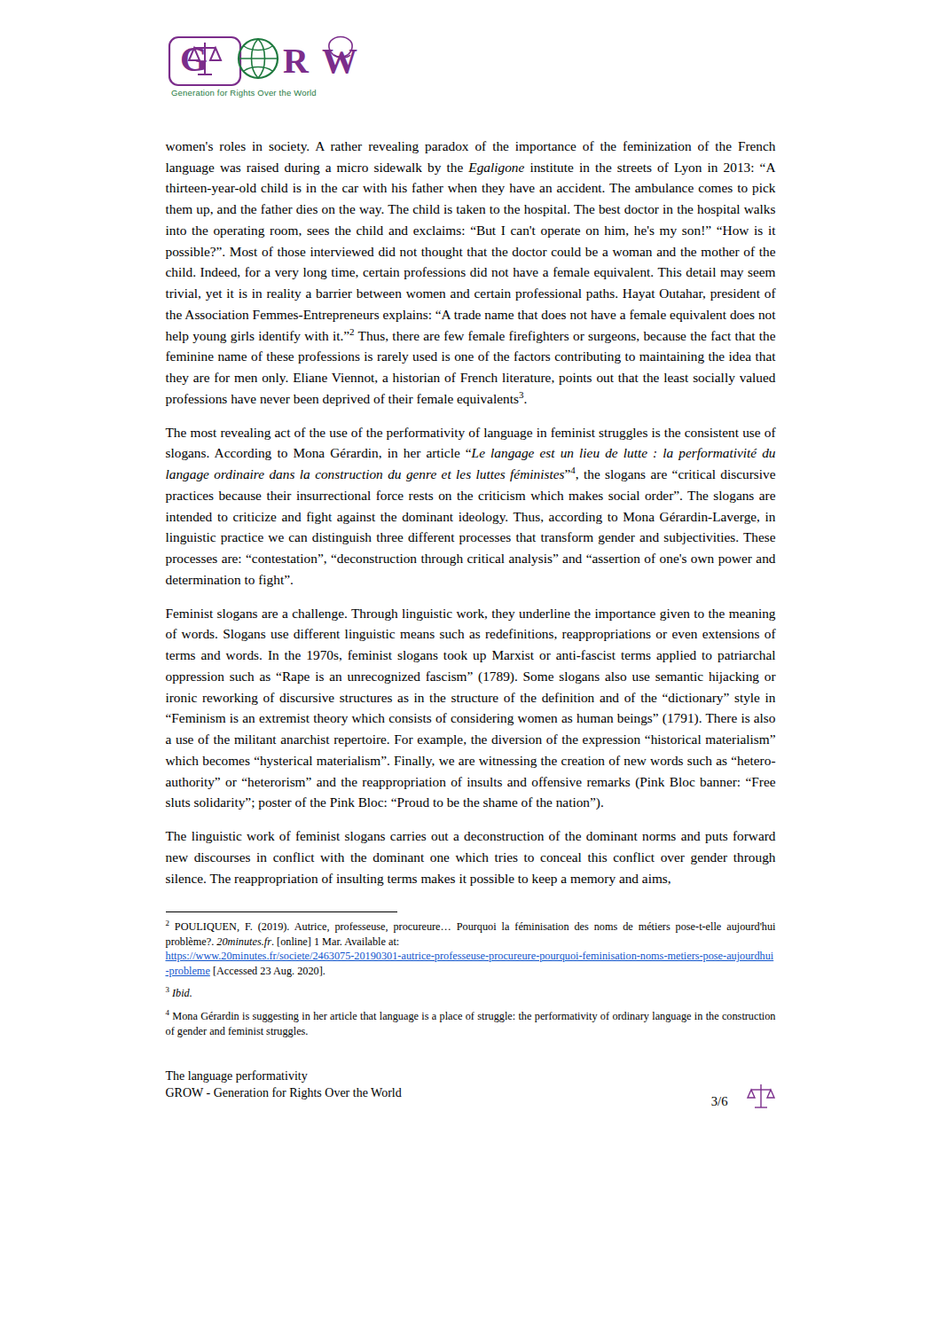G R W Generation for Rights Over the World
women's roles in society. A rather revealing paradox of the importance of the feminization of the French language was raised during a micro sidewalk by the Egaligone institute in the streets of Lyon in 2013: “A thirteen-year-old child is in the car with his father when they have an accident. The ambulance comes to pick them up, and the father dies on the way. The child is taken to the hospital. The best doctor in the hospital walks into the operating room, sees the child and exclaims: “But I can't operate on him, he's my son!” “How is it possible?”. Most of those interviewed did not thought that the doctor could be a woman and the mother of the child. Indeed, for a very long time, certain professions did not have a female equivalent. This detail may seem trivial, yet it is in reality a barrier between women and certain professional paths. Hayat Outahar, president of the Association Femmes-Entrepreneurs explains: “A trade name that does not have a female equivalent does not help young girls identify with it.”2 Thus, there are few female firefighters or surgeons, because the fact that the feminine name of these professions is rarely used is one of the factors contributing to maintaining the idea that they are for men only. Eliane Viennot, a historian of French literature, points out that the least socially valued professions have never been deprived of their female equivalents3.
The most revealing act of the use of the performativity of language in feminist struggles is the consistent use of slogans. According to Mona Gérardin, in her article “Le langage est un lieu de lutte : la performativité du langage ordinaire dans la construction du genre et les luttes féministes”4, the slogans are “critical discursive practices because their insurrectional force rests on the criticism which makes social order”. The slogans are intended to criticize and fight against the dominant ideology. Thus, according to Mona Gérardin-Laverge, in linguistic practice we can distinguish three different processes that transform gender and subjectivities. These processes are: “contestation”, “deconstruction through critical analysis” and “assertion of one's own power and determination to fight”.
Feminist slogans are a challenge. Through linguistic work, they underline the importance given to the meaning of words. Slogans use different linguistic means such as redefinitions, reappropriations or even extensions of terms and words. In the 1970s, feminist slogans took up Marxist or anti-fascist terms applied to patriarchal oppression such as “Rape is an unrecognized fascism” (1789). Some slogans also use semantic hijacking or ironic reworking of discursive structures as in the structure of the definition and of the “dictionary” style in “Feminism is an extremist theory which consists of considering women as human beings” (1791). There is also a use of the militant anarchist repertoire. For example, the diversion of the expression “historical materialism” which becomes “hysterical materialism”. Finally, we are witnessing the creation of new words such as “hetero-authority” or “heterorism” and the reappropriation of insults and offensive remarks (Pink Bloc banner: “Free sluts solidarity”; poster of the Pink Bloc: “Proud to be the shame of the nation”).
The linguistic work of feminist slogans carries out a deconstruction of the dominant norms and puts forward new discourses in conflict with the dominant one which tries to conceal this conflict over gender through silence. The reappropriation of insulting terms makes it possible to keep a memory and aims,
2 POULIQUEN, F. (2019). Autrice, professeuse, procureure… Pourquoi la féminisation des noms de métiers pose-t-elle aujourd'hui problème?. 20minutes.fr. [online] 1 Mar. Available at:
https://www.20minutes.fr/societe/2463075-20190301-autrice-professeuse-procureure-pourquoi-feminisation-noms-metiers-pose-aujourdhui-probleme [Accessed 23 Aug. 2020].
3 Ibid.
4 Mona Gérardin is suggesting in her article that language is a place of struggle: the performativity of ordinary language in the construction of gender and feminist struggles.
The language performativity
GROW - Generation for Rights Over the World
3/6